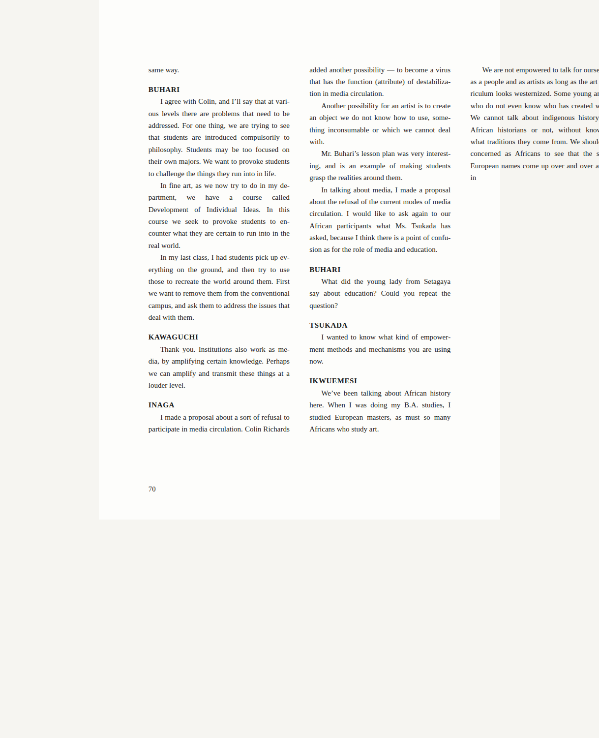same way.
BUHARI
I agree with Colin, and I’ll say that at various levels there are problems that need to be addressed. For one thing, we are trying to see that students are introduced compulsorily to philosophy. Students may be too focused on their own majors. We want to provoke students to challenge the things they run into in life.
In fine art, as we now try to do in my department, we have a course called Development of Individual Ideas. In this course we seek to provoke students to encounter what they are certain to run into in the real world.
In my last class, I had students pick up everything on the ground, and then try to use those to recreate the world around them. First we want to remove them from the conventional campus, and ask them to address the issues that deal with them.
KAWAGUCHI
Thank you. Institutions also work as media, by amplifying certain knowledge. Perhaps we can amplify and transmit these things at a louder level.
INAGA
I made a proposal about a sort of refusal to participate in media circulation. Colin Richards added another possibility — to become a virus that has the function (attribute) of destabilization in media circulation.
Another possibility for an artist is to create an object we do not know how to use, something inconsumable or which we cannot deal with.
Mr. Buhari’s lesson plan was very interesting, and is an example of making students grasp the realities around them.
In talking about media, I made a proposal about the refusal of the current modes of media circulation. I would like to ask again to our African participants what Ms. Tsukada has asked, because I think there is a point of confusion as for the role of media and education.
BUHARI
What did the young lady from Setagaya say about education? Could you repeat the question?
TSUKADA
I wanted to know what kind of empowerment methods and mechanisms you are using now.
IKWUEMESI
We’ve been talking about African history here. When I was doing my B.A. studies, I studied European masters, as must so many Africans who study art.
We are not empowered to talk for ourselves as a people and as artists as long as the art curriculum looks westernized. Some young artists who do not even know who has created what. We cannot talk about indigenous history, by African historians or not, without knowing what traditions they come from. We should be concerned as Africans to see that the same European names come up over and over again in
70